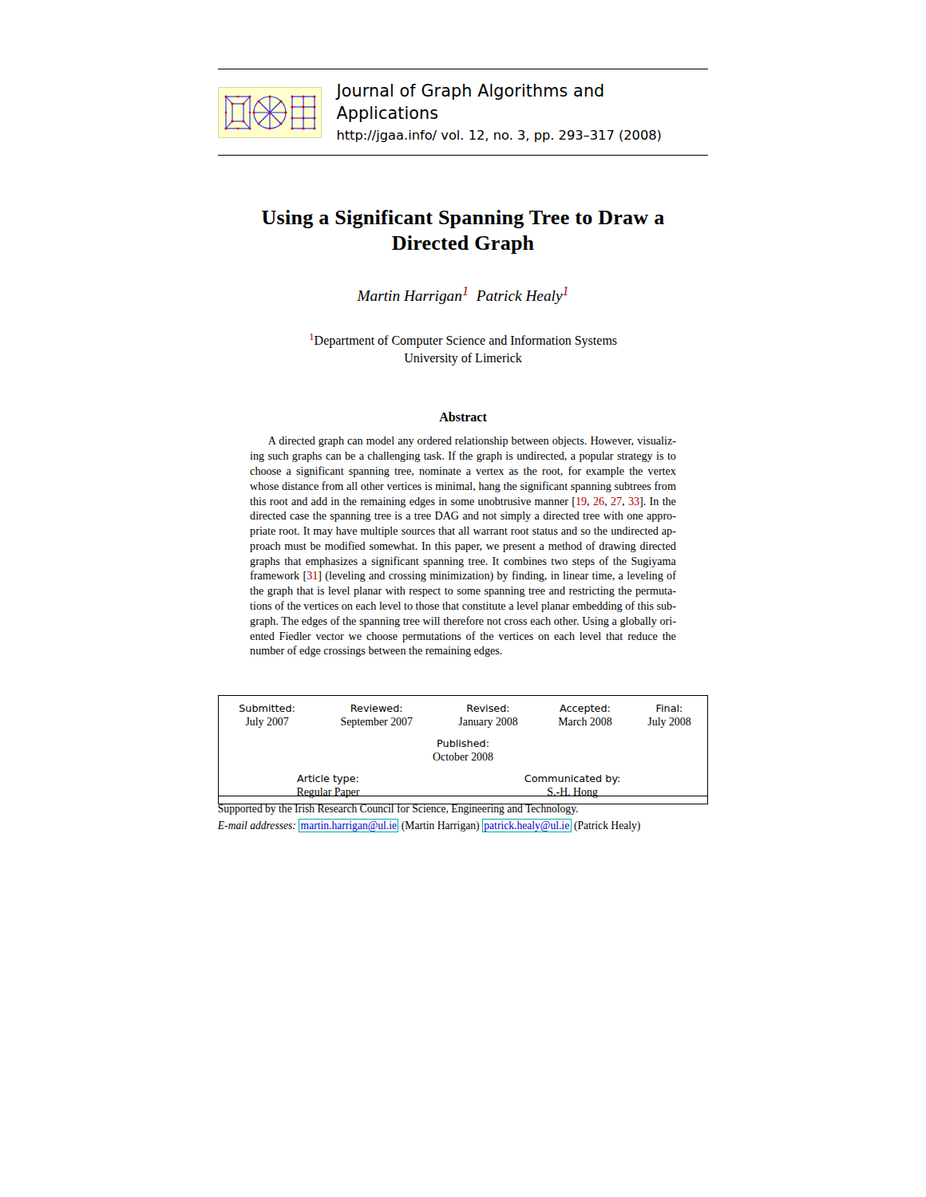Journal of Graph Algorithms and Applications
http://jgaa.info/ vol. 12, no. 3, pp. 293–317 (2008)
Using a Significant Spanning Tree to Draw a
Directed Graph
Martin Harrigan1 Patrick Healy1
1Department of Computer Science and Information Systems
University of Limerick
Abstract
A directed graph can model any ordered relationship between objects. However, visualizing such graphs can be a challenging task. If the graph is undirected, a popular strategy is to choose a significant spanning tree, nominate a vertex as the root, for example the vertex whose distance from all other vertices is minimal, hang the significant spanning subtrees from this root and add in the remaining edges in some unobtrusive manner [19, 26, 27, 33]. In the directed case the spanning tree is a tree DAG and not simply a directed tree with one appropriate root. It may have multiple sources that all warrant root status and so the undirected approach must be modified somewhat. In this paper, we present a method of drawing directed graphs that emphasizes a significant spanning tree. It combines two steps of the Sugiyama framework [31] (leveling and crossing minimization) by finding, in linear time, a leveling of the graph that is level planar with respect to some spanning tree and restricting the permutations of the vertices on each level to those that constitute a level planar embedding of this subgraph. The edges of the spanning tree will therefore not cross each other. Using a globally oriented Fiedler vector we choose permutations of the vertices on each level that reduce the number of edge crossings between the remaining edges.
| Submitted: July 2007 | Reviewed: September 2007 | Revised: January 2008 | Accepted: March 2008 | Final: July 2008 |
| Published: October 2008 |
| Article type: Regular Paper | Communicated by: S.-H. Hong |
Supported by the Irish Research Council for Science, Engineering and Technology.
E-mail addresses: martin.harrigan@ul.ie (Martin Harrigan) patrick.healy@ul.ie (Patrick Healy)